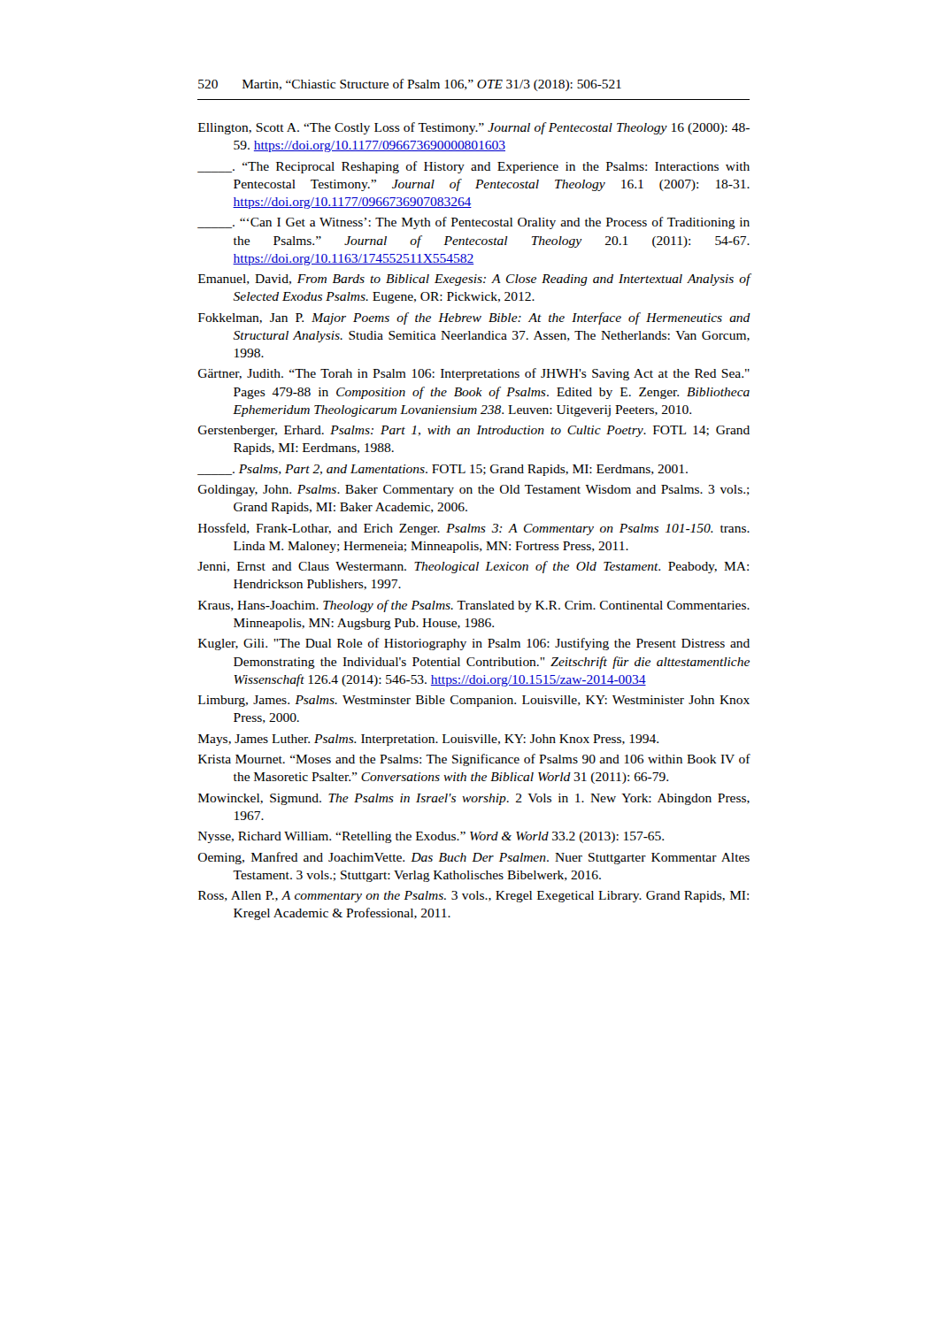520 Martin, “Chiastic Structure of Psalm 106,” OTE 31/3 (2018): 506-521
Ellington, Scott A. “The Costly Loss of Testimony.” Journal of Pentecostal Theology 16 (2000): 48-59. https://doi.org/10.1177/096673690000801603
_____. “The Reciprocal Reshaping of History and Experience in the Psalms: Interactions with Pentecostal Testimony.” Journal of Pentecostal Theology 16.1 (2007): 18-31. https://doi.org/10.1177/0966736907083264
_____. “‘Can I Get a Witness’: The Myth of Pentecostal Orality and the Process of Traditioning in the Psalms.” Journal of Pentecostal Theology 20.1 (2011): 54-67. https://doi.org/10.1163/174552511X554582
Emanuel, David, From Bards to Biblical Exegesis: A Close Reading and Intertextual Analysis of Selected Exodus Psalms. Eugene, OR: Pickwick, 2012.
Fokkelman, Jan P. Major Poems of the Hebrew Bible: At the Interface of Hermeneutics and Structural Analysis. Studia Semitica Neerlandica 37. Assen, The Netherlands: Van Gorcum, 1998.
Gärtner, Judith. “The Torah in Psalm 106: Interpretations of JHWH's Saving Act at the Red Sea." Pages 479-88 in Composition of the Book of Psalms. Edited by E. Zenger. Bibliotheca Ephemeridum Theologicarum Lovaniensium 238. Leuven: Uitgeverij Peeters, 2010.
Gerstenberger, Erhard. Psalms: Part 1, with an Introduction to Cultic Poetry. FOTL 14; Grand Rapids, MI: Eerdmans, 1988.
_____. Psalms, Part 2, and Lamentations. FOTL 15; Grand Rapids, MI: Eerdmans, 2001.
Goldingay, John. Psalms. Baker Commentary on the Old Testament Wisdom and Psalms. 3 vols.; Grand Rapids, MI: Baker Academic, 2006.
Hossfeld, Frank-Lothar, and Erich Zenger. Psalms 3: A Commentary on Psalms 101-150. trans. Linda M. Maloney; Hermeneia; Minneapolis, MN: Fortress Press, 2011.
Jenni, Ernst and Claus Westermann. Theological Lexicon of the Old Testament. Peabody, MA: Hendrickson Publishers, 1997.
Kraus, Hans-Joachim. Theology of the Psalms. Translated by K.R. Crim. Continental Commentaries. Minneapolis, MN: Augsburg Pub. House, 1986.
Kugler, Gili. "The Dual Role of Historiography in Psalm 106: Justifying the Present Distress and Demonstrating the Individual's Potential Contribution." Zeitschrift für die alttestamentliche Wissenschaft 126.4 (2014): 546-53. https://doi.org/10.1515/zaw-2014-0034
Limburg, James. Psalms. Westminster Bible Companion. Louisville, KY: Westminister John Knox Press, 2000.
Mays, James Luther. Psalms. Interpretation. Louisville, KY: John Knox Press, 1994.
Krista Mournet. “Moses and the Psalms: The Significance of Psalms 90 and 106 within Book IV of the Masoretic Psalter.” Conversations with the Biblical World 31 (2011): 66-79.
Mowinckel, Sigmund. The Psalms in Israel's worship. 2 Vols in 1. New York: Abingdon Press, 1967.
Nysse, Richard William. “Retelling the Exodus.” Word & World 33.2 (2013): 157-65.
Oeming, Manfred and JoachimVette. Das Buch Der Psalmen. Nuer Stuttgarter Kommentar Altes Testament. 3 vols.; Stuttgart: Verlag Katholisches Bibelwerk, 2016.
Ross, Allen P., A commentary on the Psalms. 3 vols., Kregel Exegetical Library. Grand Rapids, MI: Kregel Academic & Professional, 2011.